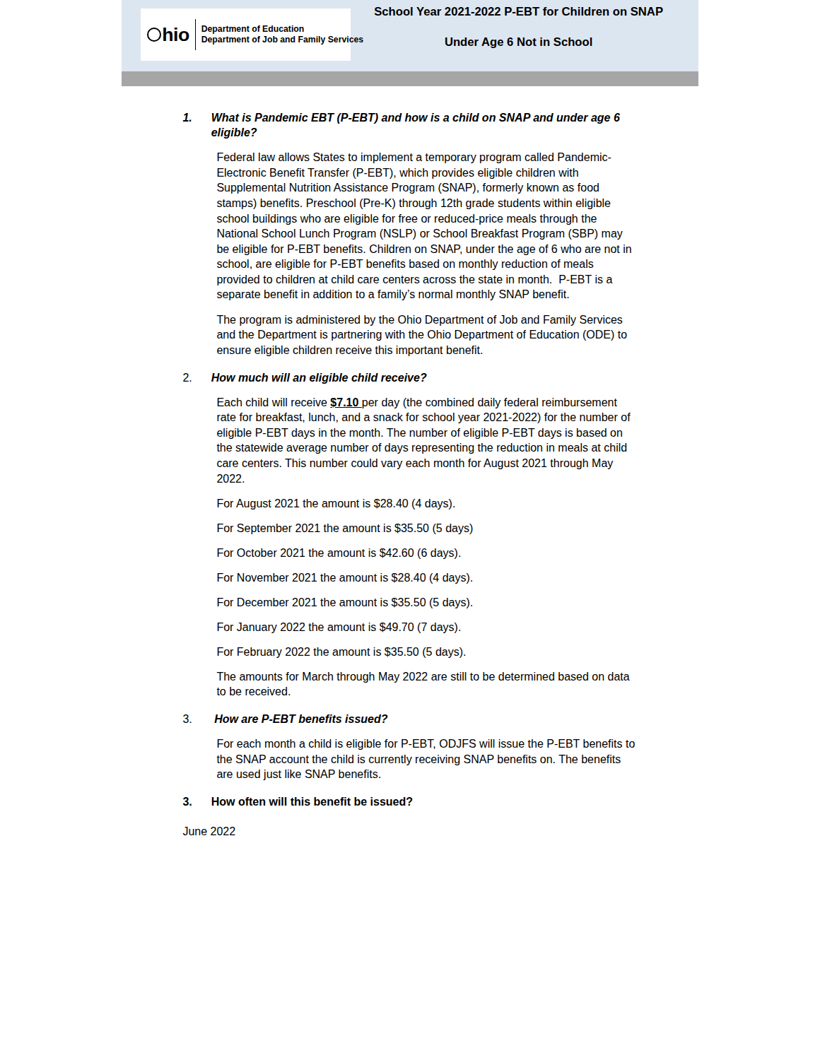hio
Department of Education
Department of Job and Family Services
School Year 2021-2022 P-EBT for Children on SNAP
Under Age 6 Not in School
1. What is Pandemic EBT (P-EBT) and how is a child on SNAP and under age 6 eligible?
Federal law allows States to implement a temporary program called Pandemic- Electronic Benefit Transfer (P-EBT), which provides eligible children with Supplemental Nutrition Assistance Program (SNAP), formerly known as food stamps) benefits. Preschool (Pre-K) through 12th grade students within eligible school buildings who are eligible for free or reduced-price meals through the National School Lunch Program (NSLP) or School Breakfast Program (SBP) may be eligible for P-EBT benefits. Children on SNAP, under the age of 6 who are not in school, are eligible for P-EBT benefits based on monthly reduction of meals provided to children at child care centers across the state in month. P-EBT is a separate benefit in addition to a family’s normal monthly SNAP benefit.
The program is administered by the Ohio Department of Job and Family Services and the Department is partnering with the Ohio Department of Education (ODE) to ensure eligible children receive this important benefit.
2. How much will an eligible child receive?
Each child will receive $7.10 per day (the combined daily federal reimbursement rate for breakfast, lunch, and a snack for school year 2021-2022) for the number of eligible P-EBT days in the month. The number of eligible P-EBT days is based on the statewide average number of days representing the reduction in meals at child care centers. This number could vary each month for August 2021 through May 2022.
For August 2021 the amount is $28.40 (4 days).
For September 2021 the amount is $35.50 (5 days)
For October 2021 the amount is $42.60 (6 days).
For November 2021 the amount is $28.40 (4 days).
For December 2021 the amount is $35.50 (5 days).
For January 2022 the amount is $49.70 (7 days).
For February 2022 the amount is $35.50 (5 days).
The amounts for March through May 2022 are still to be determined based on data to be received.
3. How are P-EBT benefits issued?
For each month a child is eligible for P-EBT, ODJFS will issue the P-EBT benefits to the SNAP account the child is currently receiving SNAP benefits on. The benefits are used just like SNAP benefits.
3. How often will this benefit be issued?
June 2022